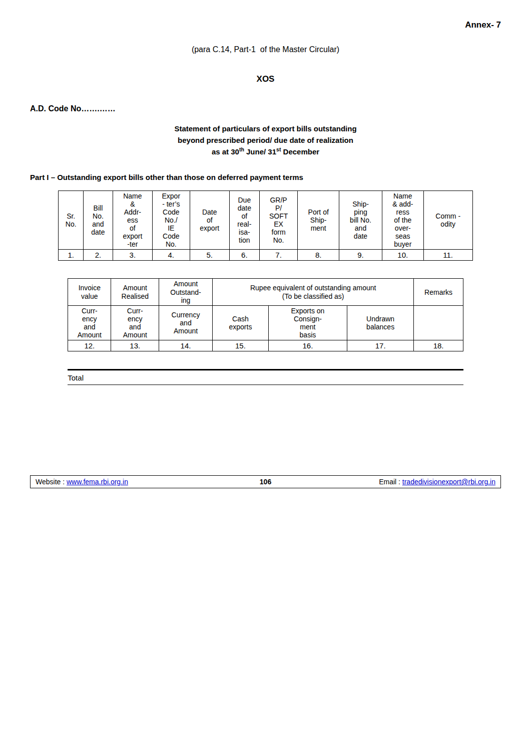Annex- 7
(para C.14, Part-1 of the Master Circular)
XOS
A.D. Code No…….……
Statement of particulars of export bills outstanding
beyond prescribed period/ due date of realization
as at 30th June/ 31st December
Part I – Outstanding export bills other than those on deferred payment terms
| Sr. No. | Bill No. and date | Name & Addr- ess of export -ter | Expor - ter’s Code No./ IE Code No. | Date of export | Due date of real- isa- tion | GR/P P/ SOFT EX form No. | Port of Ship- ment | Ship- ping bill No. and date | Name & add- ress of the over- seas buyer | Comm - odity |
| --- | --- | --- | --- | --- | --- | --- | --- | --- | --- | --- |
| 1. | 2. | 3. | 4. | 5. | 6. | 7. | 8. | 9. | 10. | 11. |
| Invoice value | Amount Realised | Amount Outstand- ing | Rupee equivalent of outstanding amount (To be classified as) | Remarks |
| --- | --- | --- | --- | --- |
| Curr- ency and Amount | Curr- ency and Amount | Currency and Amount | Cash exports | Exports on Consign- ment basis | Undrawn balances | |
| 12. | 13. | 14. | 15. | 16. | 17. | 18. |
Total
Website : www.fema.rbi.org.in
106
Email : tradedivisionexport@rbi.org.in